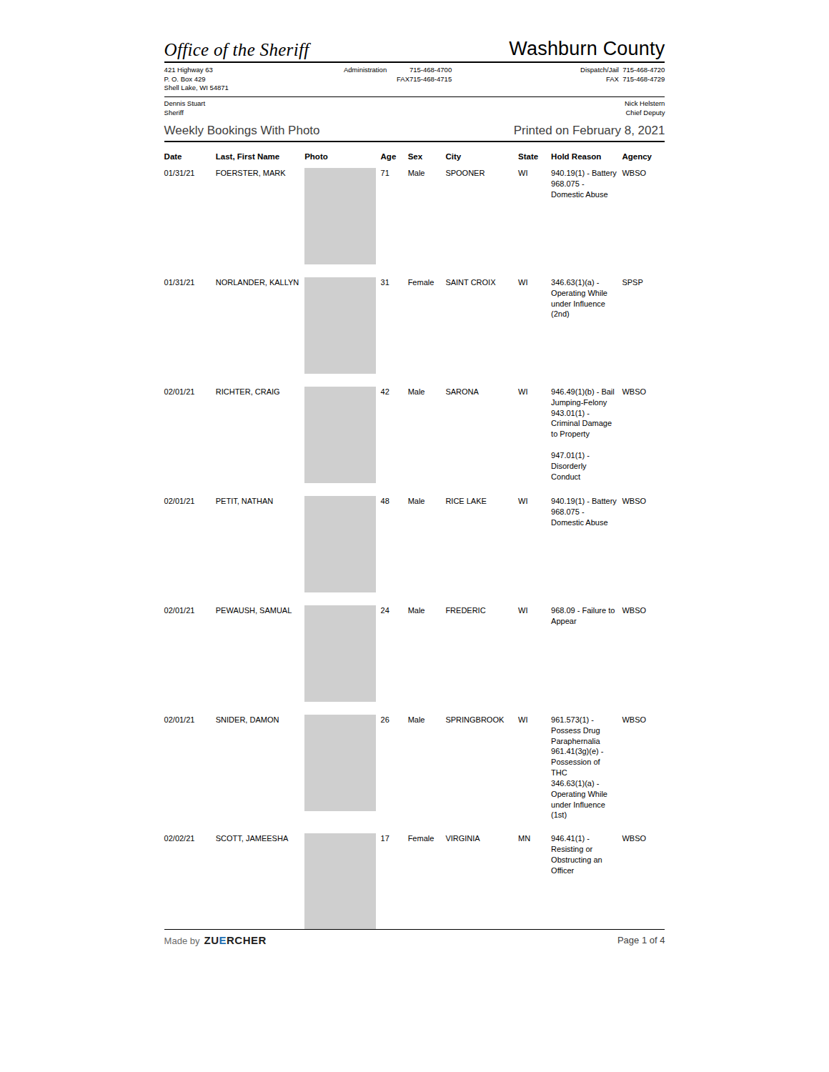Office of the Sheriff
Washburn County
421 Highway 63 P. O. Box 429 Shell Lake, WI 54871
Administration 715-468-4700
FAX 715-468-4715
Dispatch/Jail 715-468-4720
FAX 715-468-4729
Dennis Stuart
Sheriff
Nick Helstern
Chief Deputy
Weekly Bookings With Photo
Printed on February 8, 2021
| Date | Last, First Name | Photo | Age | Sex | City | State | Hold Reason | Agency |
| --- | --- | --- | --- | --- | --- | --- | --- | --- |
| 01/31/21 | FOERSTER, MARK | | 71 | Male | SPOONER | WI | 940.19(1) - Battery 968.075 - Domestic Abuse | WBSO |
| 01/31/21 | NORLANDER, KALLYN | | 31 | Female | SAINT CROIX | WI | 346.63(1)(a) - Operating While under Influence (2nd) | SPSP |
| 02/01/21 | RICHTER, CRAIG | | 42 | Male | SARONA | WI | 946.49(1)(b) - Bail Jumping-Felony 943.01(1) - Criminal Damage to Property 947.01(1) - Disorderly Conduct | WBSO |
| 02/01/21 | PETIT, NATHAN | | 48 | Male | RICE LAKE | WI | 940.19(1) - Battery 968.075 - Domestic Abuse | WBSO |
| 02/01/21 | PEWAUSH, SAMUAL | | 24 | Male | FREDERIC | WI | 968.09 - Failure to Appear | WBSO |
| 02/01/21 | SNIDER, DAMON | | 26 | Male | SPRINGBROOK | WI | 961.573(1) - Possess Drug Paraphernalia 961.41(3g)(e) - Possession of THC 346.63(1)(a) - Operating While under Influence (1st) | WBSO |
| 02/02/21 | SCOTT, JAMEESHA | | 17 | Female | VIRGINIA | MN | 946.41(1) - Resisting or Obstructing an Officer | WBSO |
Made by ZUERCHER
Page 1 of 4